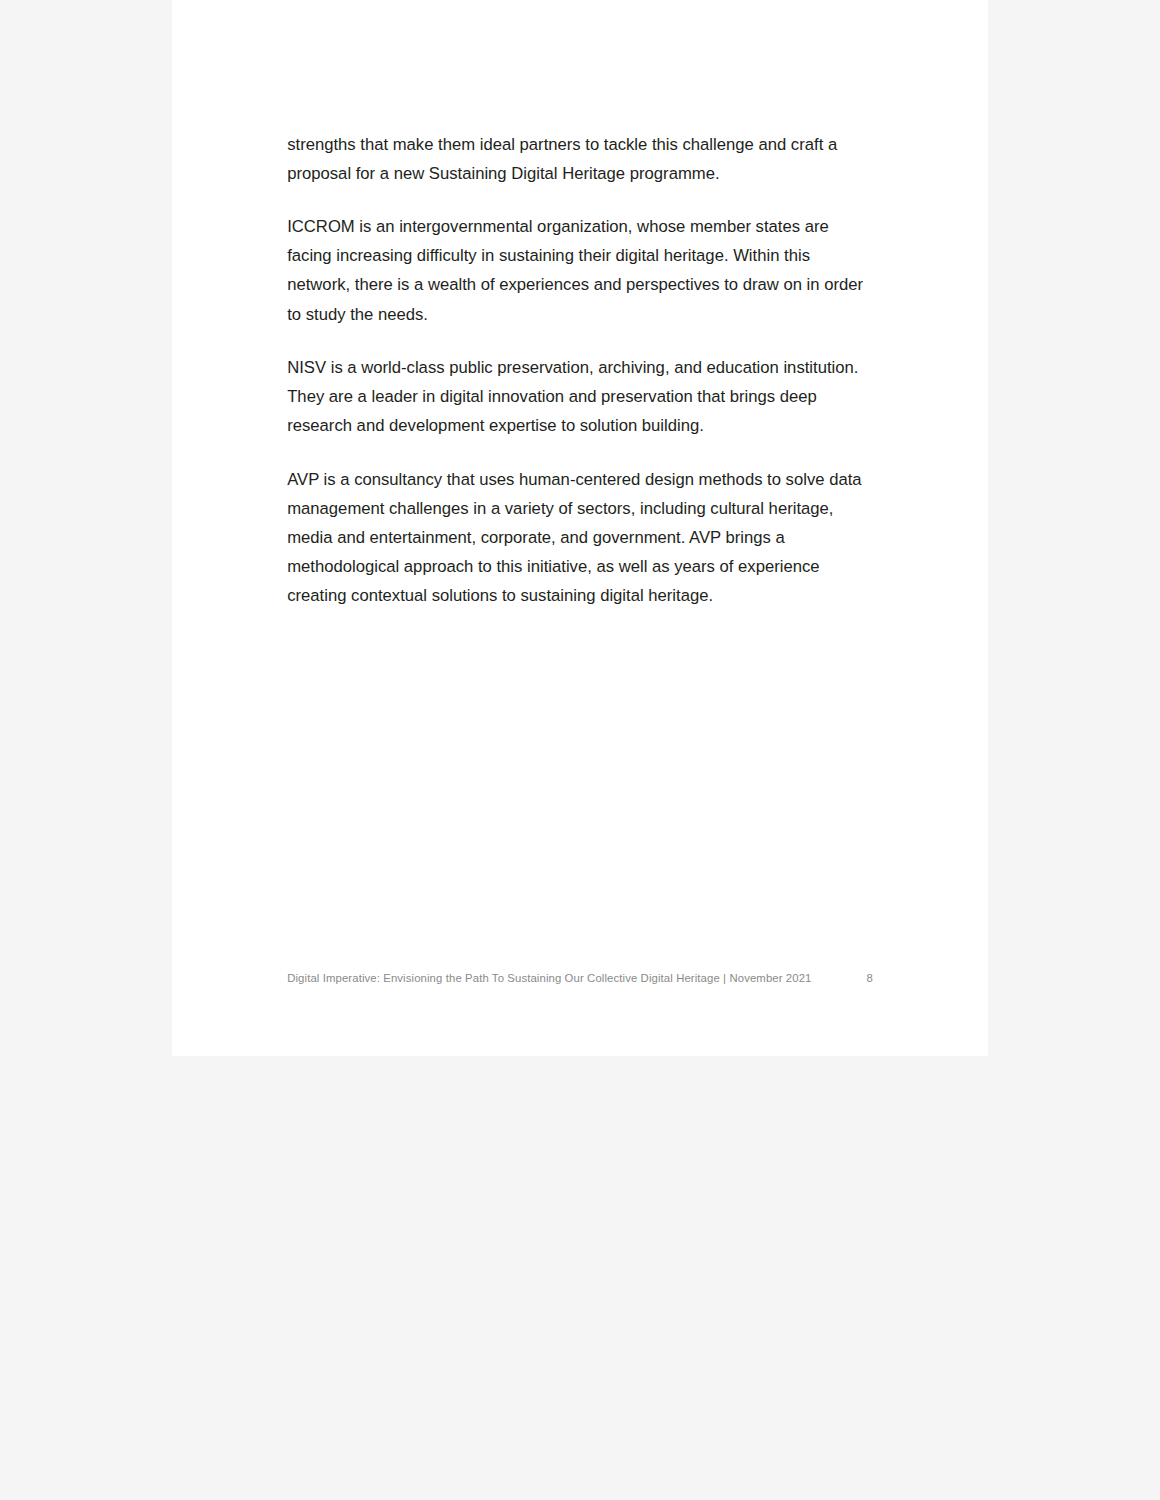strengths that make them ideal partners to tackle this challenge and craft a proposal for a new Sustaining Digital Heritage programme.
ICCROM is an intergovernmental organization, whose member states are facing increasing difficulty in sustaining their digital heritage. Within this network, there is a wealth of experiences and perspectives to draw on in order to study the needs.
NISV is a world-class public preservation, archiving, and education institution. They are a leader in digital innovation and preservation that brings deep research and development expertise to solution building.
AVP is a consultancy that uses human-centered design methods to solve data management challenges in a variety of sectors, including cultural heritage, media and entertainment, corporate, and government. AVP brings a methodological approach to this initiative, as well as years of experience creating contextual solutions to sustaining digital heritage.
Digital Imperative: Envisioning the Path To Sustaining Our Collective Digital Heritage | November 2021 8